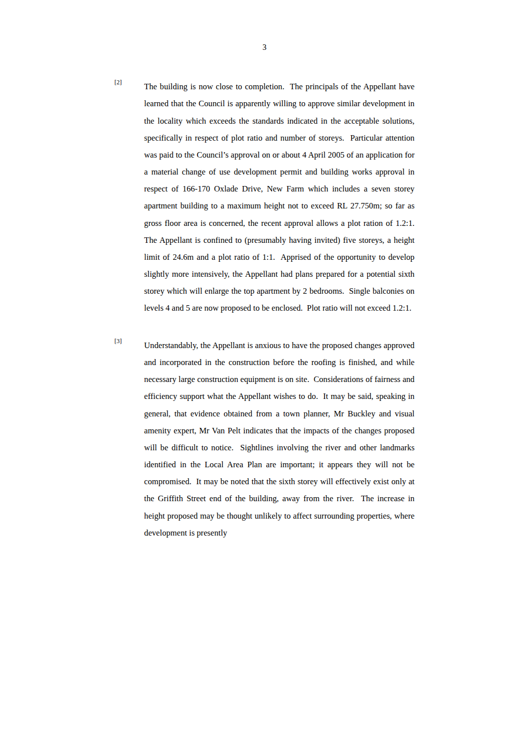3
[2]
The building is now close to completion. The principals of the Appellant have learned that the Council is apparently willing to approve similar development in the locality which exceeds the standards indicated in the acceptable solutions, specifically in respect of plot ratio and number of storeys. Particular attention was paid to the Council’s approval on or about 4 April 2005 of an application for a material change of use development permit and building works approval in respect of 166-170 Oxlade Drive, New Farm which includes a seven storey apartment building to a maximum height not to exceed RL 27.750m; so far as gross floor area is concerned, the recent approval allows a plot ration of 1.2:1. The Appellant is confined to (presumably having invited) five storeys, a height limit of 24.6m and a plot ratio of 1:1. Apprised of the opportunity to develop slightly more intensively, the Appellant had plans prepared for a potential sixth storey which will enlarge the top apartment by 2 bedrooms. Single balconies on levels 4 and 5 are now proposed to be enclosed. Plot ratio will not exceed 1.2:1.
[3]
Understandably, the Appellant is anxious to have the proposed changes approved and incorporated in the construction before the roofing is finished, and while necessary large construction equipment is on site. Considerations of fairness and efficiency support what the Appellant wishes to do. It may be said, speaking in general, that evidence obtained from a town planner, Mr Buckley and visual amenity expert, Mr Van Pelt indicates that the impacts of the changes proposed will be difficult to notice. Sightlines involving the river and other landmarks identified in the Local Area Plan are important; it appears they will not be compromised. It may be noted that the sixth storey will effectively exist only at the Griffith Street end of the building, away from the river. The increase in height proposed may be thought unlikely to affect surrounding properties, where development is presently